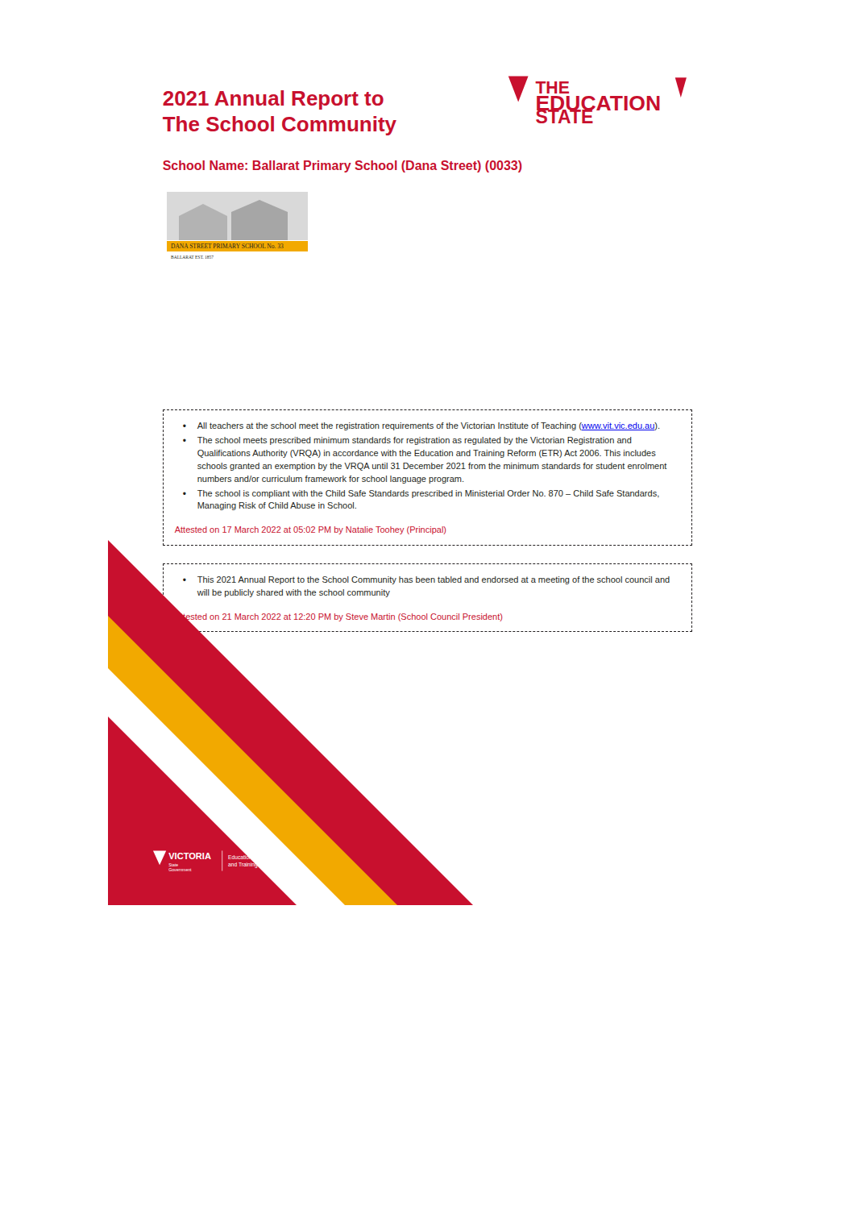2021 Annual Report to
The School Community
School Name: Ballarat Primary School (Dana Street) (0033)
All teachers at the school meet the registration requirements of the Victorian Institute of Teaching (www.vit.vic.edu.au).
The school meets prescribed minimum standards for registration as regulated by the Victorian Registration and Qualifications Authority (VRQA) in accordance with the Education and Training Reform (ETR) Act 2006. This includes schools granted an exemption by the VRQA until 31 December 2021 from the minimum standards for student enrolment numbers and/or curriculum framework for school language program.
The school is compliant with the Child Safe Standards prescribed in Ministerial Order No. 870 – Child Safe Standards, Managing Risk of Child Abuse in School.
Attested on 17 March 2022 at 05:02 PM by Natalie Toohey (Principal)
This 2021 Annual Report to the School Community has been tabled and endorsed at a meeting of the school council and will be publicly shared with the school community
Attested on 21 March 2022 at 12:20 PM by Steve Martin (School Council President)